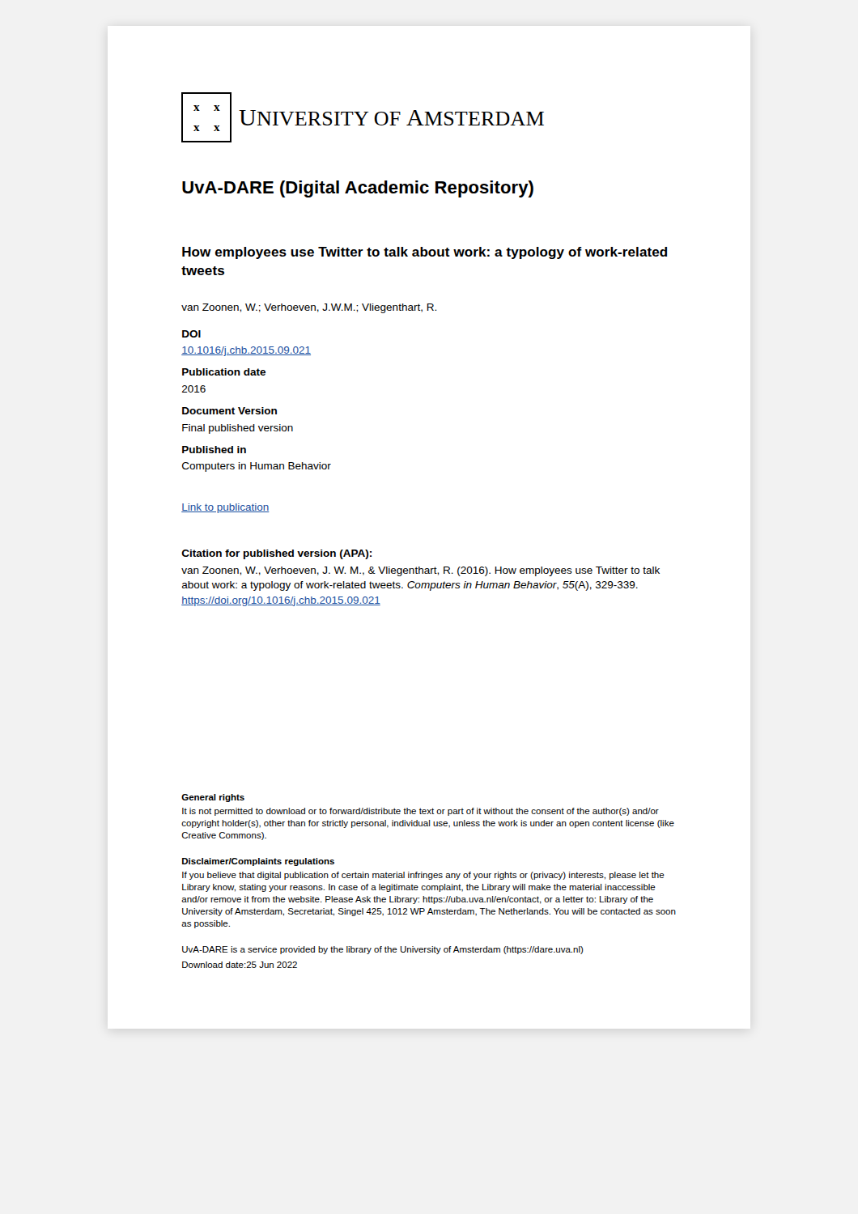xxxx
UNIVERSITY OF AMSTERDAM
UvA-DARE (Digital Academic Repository)
How employees use Twitter to talk about work: a typology of work-related tweets
van Zoonen, W.; Verhoeven, J.W.M.; Vliegenthart, R.
DOI
10.1016/j.chb.2015.09.021
Publication date
2016
Document Version
Final published version
Published in
Computers in Human Behavior
Link to publication
Citation for published version (APA):
van Zoonen, W., Verhoeven, J. W. M., & Vliegenthart, R. (2016). How employees use Twitter to talk about work: a typology of work-related tweets. Computers in Human Behavior, 55(A), 329-339. https://doi.org/10.1016/j.chb.2015.09.021
General rights
It is not permitted to download or to forward/distribute the text or part of it without the consent of the author(s) and/or copyright holder(s), other than for strictly personal, individual use, unless the work is under an open content license (like Creative Commons).
Disclaimer/Complaints regulations
If you believe that digital publication of certain material infringes any of your rights or (privacy) interests, please let the Library know, stating your reasons. In case of a legitimate complaint, the Library will make the material inaccessible and/or remove it from the website. Please Ask the Library: https://uba.uva.nl/en/contact, or a letter to: Library of the University of Amsterdam, Secretariat, Singel 425, 1012 WP Amsterdam, The Netherlands. You will be contacted as soon as possible.
UvA-DARE is a service provided by the library of the University of Amsterdam (https://dare.uva.nl)
Download date:25 Jun 2022